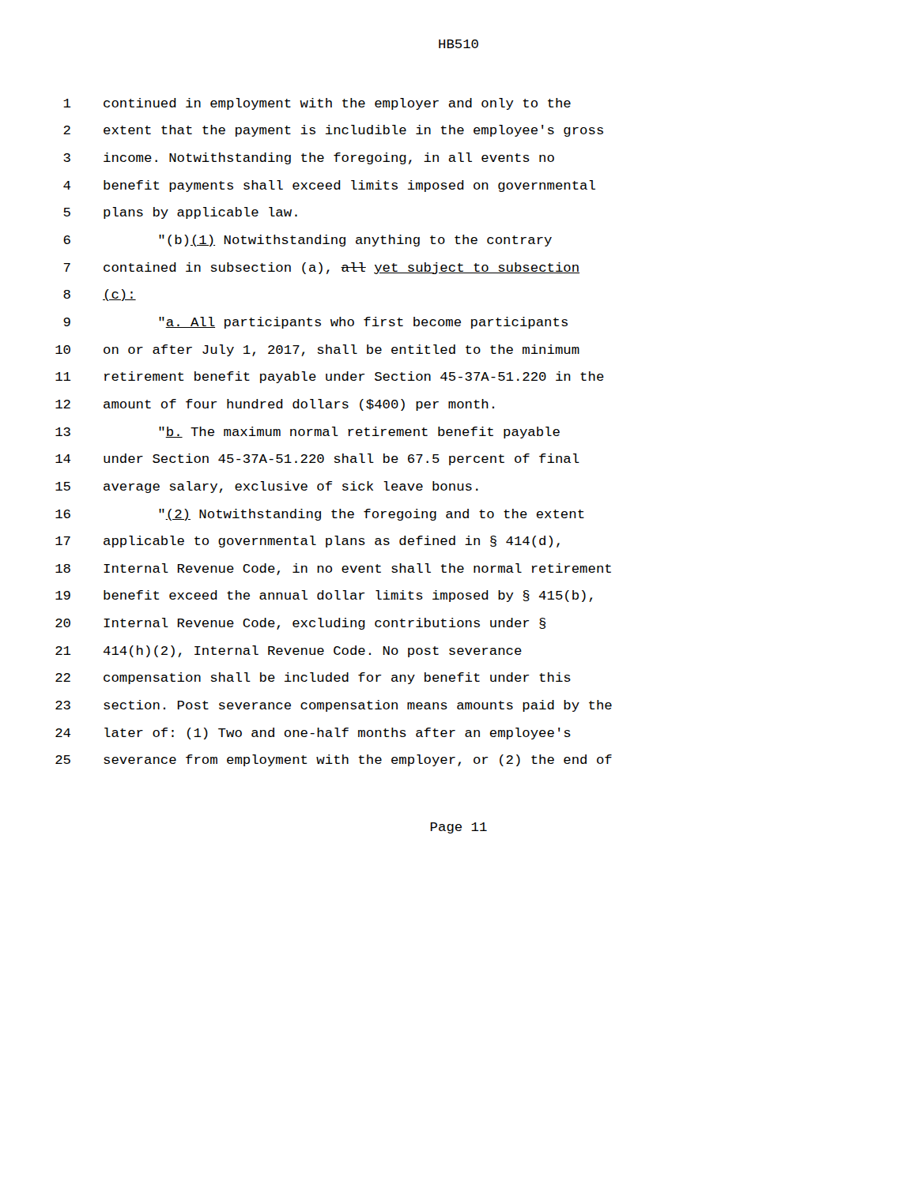HB510
continued in employment with the employer and only to the
extent that the payment is includible in the employee's gross
income. Notwithstanding the foregoing, in all events no
benefit payments shall exceed limits imposed on governmental
plans by applicable law.
"(b)(1) Notwithstanding anything to the contrary
contained in subsection (a), all yet subject to subsection
(c):
"a. All participants who first become participants
on or after July 1, 2017, shall be entitled to the minimum
retirement benefit payable under Section 45-37A-51.220 in the
amount of four hundred dollars ($400) per month.
"b. The maximum normal retirement benefit payable
under Section 45-37A-51.220 shall be 67.5 percent of final
average salary, exclusive of sick leave bonus.
"(2) Notwithstanding the foregoing and to the extent
applicable to governmental plans as defined in § 414(d),
Internal Revenue Code, in no event shall the normal retirement
benefit exceed the annual dollar limits imposed by § 415(b),
Internal Revenue Code, excluding contributions under §
414(h)(2), Internal Revenue Code. No post severance
compensation shall be included for any benefit under this
section. Post severance compensation means amounts paid by the
later of: (1) Two and one-half months after an employee's
severance from employment with the employer, or (2) the end of
Page 11